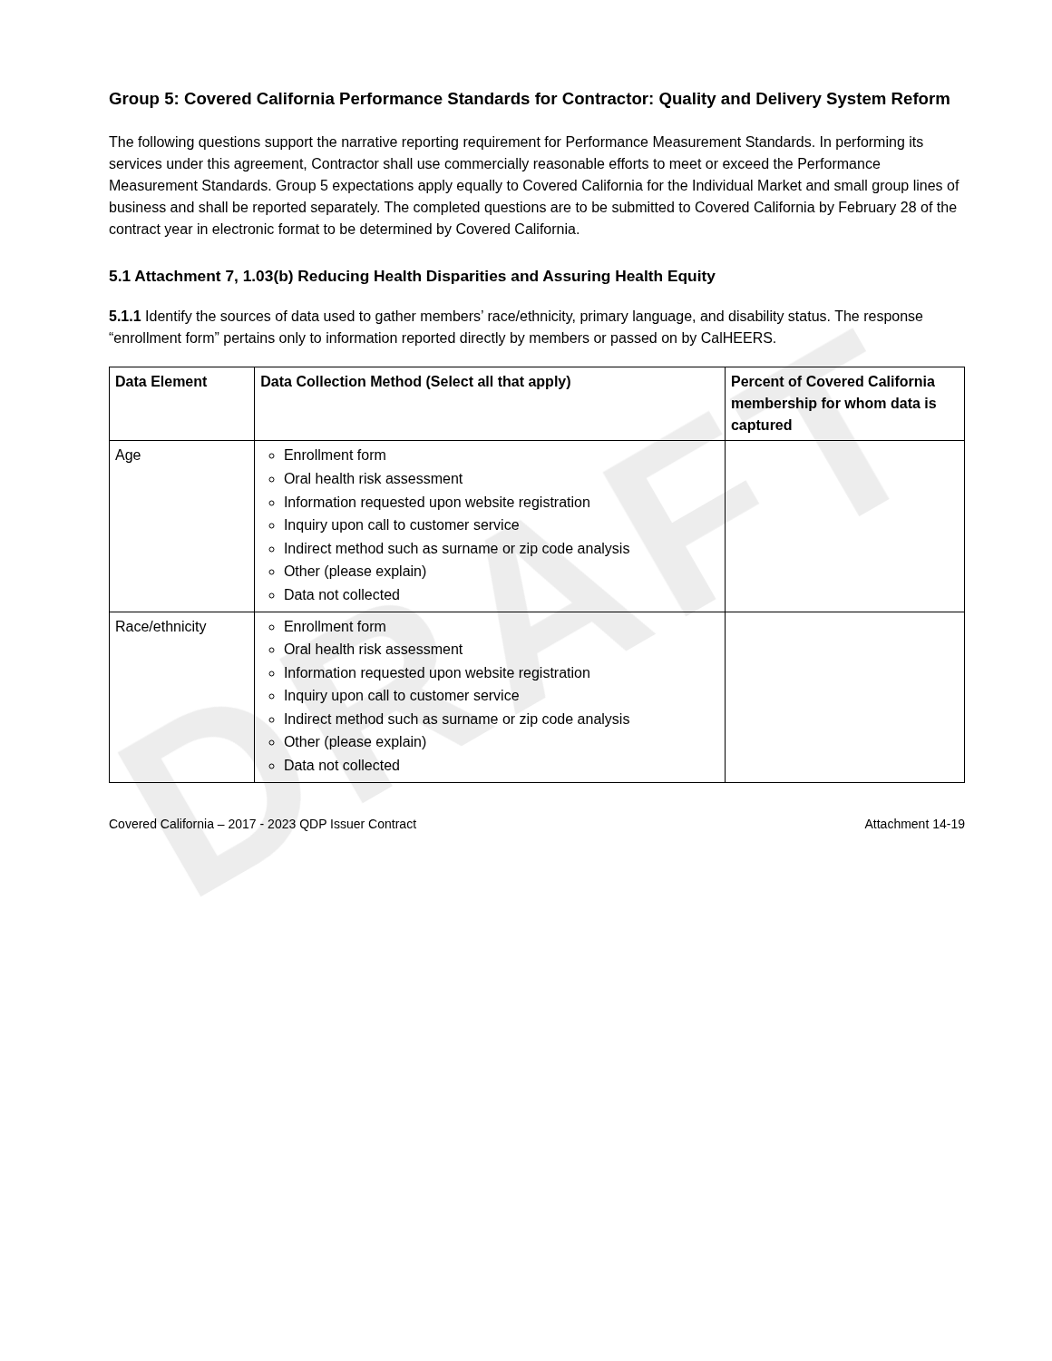Group 5: Covered California Performance Standards for Contractor: Quality and Delivery System Reform
The following questions support the narrative reporting requirement for Performance Measurement Standards. In performing its services under this agreement, Contractor shall use commercially reasonable efforts to meet or exceed the Performance Measurement Standards. Group 5 expectations apply equally to Covered California for the Individual Market and small group lines of business and shall be reported separately. The completed questions are to be submitted to Covered California by February 28 of the contract year in electronic format to be determined by Covered California.
5.1 Attachment 7, 1.03(b) Reducing Health Disparities and Assuring Health Equity
5.1.1 Identify the sources of data used to gather members’ race/ethnicity, primary language, and disability status. The response “enrollment form” pertains only to information reported directly by members or passed on by CalHEERS.
| Data Element | Data Collection Method (Select all that apply) | Percent of Covered California membership for whom data is captured |
| --- | --- | --- |
| Age | Enrollment form Oral health risk assessment Information requested upon website registration Inquiry upon call to customer service Indirect method such as surname or zip code analysis Other (please explain) Data not collected | |
| Race/ethnicity | Enrollment form Oral health risk assessment Information requested upon website registration Inquiry upon call to customer service Indirect method such as surname or zip code analysis Other (please explain) Data not collected | |
Covered California – 2017 - 2023 QDP Issuer Contract Attachment 14-19